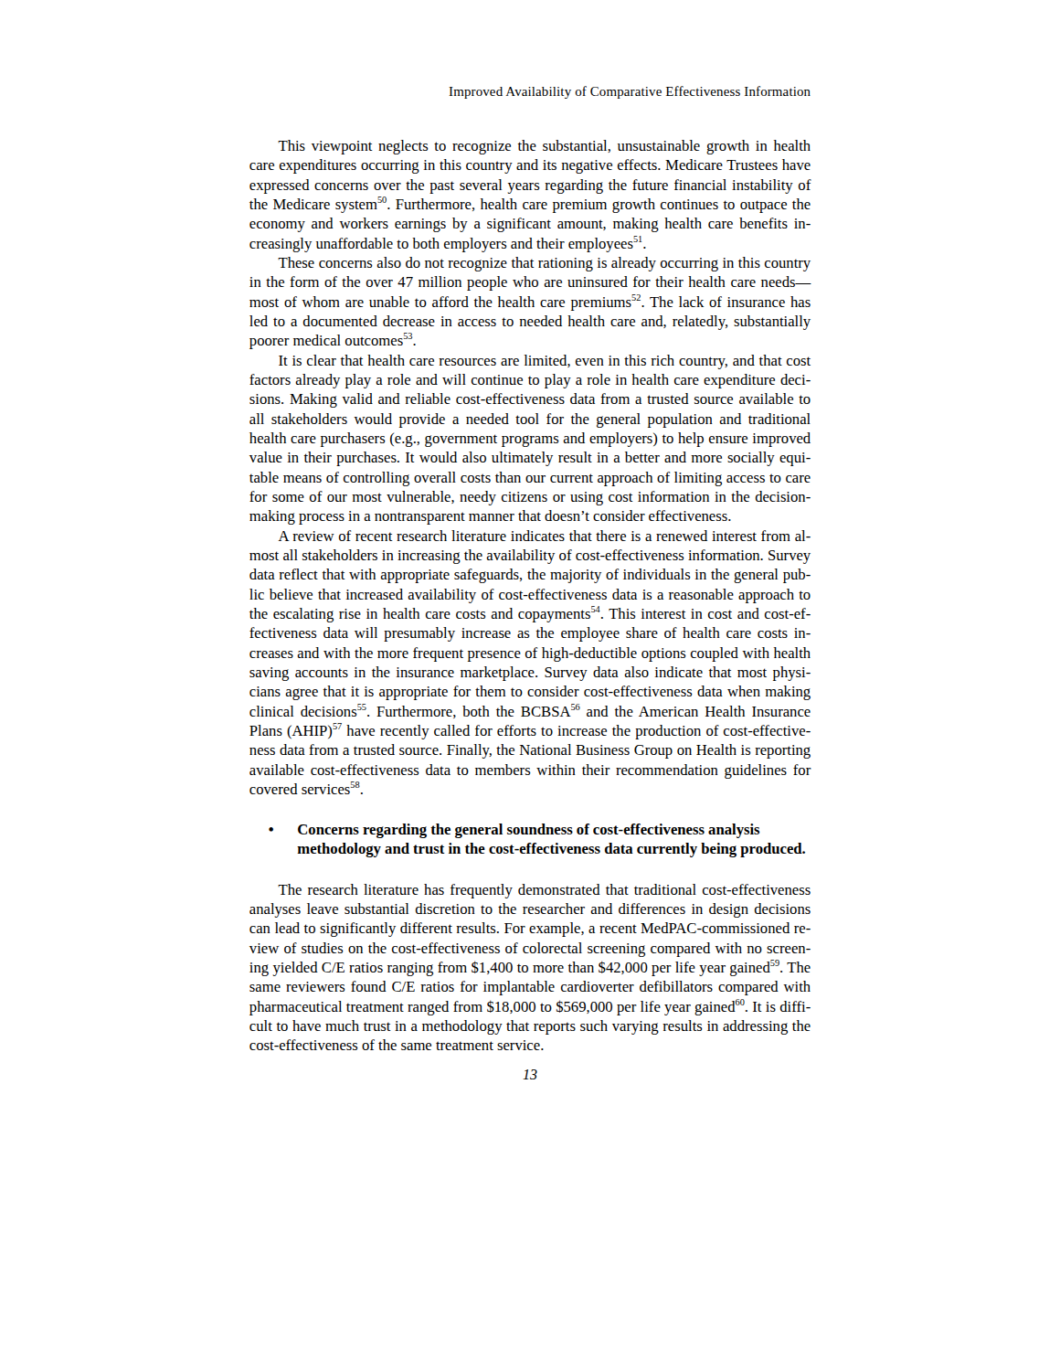Improved Availability of Comparative Effectiveness Information
This viewpoint neglects to recognize the substantial, unsustainable growth in health care expenditures occurring in this country and its negative effects. Medicare Trustees have expressed concerns over the past several years regarding the future financial instability of the Medicare system50. Furthermore, health care premium growth continues to outpace the economy and workers earnings by a significant amount, making health care benefits increasingly unaffordable to both employers and their employees51.
These concerns also do not recognize that rationing is already occurring in this country in the form of the over 47 million people who are uninsured for their health care needs—most of whom are unable to afford the health care premiums52. The lack of insurance has led to a documented decrease in access to needed health care and, relatedly, substantially poorer medical outcomes53.
It is clear that health care resources are limited, even in this rich country, and that cost factors already play a role and will continue to play a role in health care expenditure decisions. Making valid and reliable cost-effectiveness data from a trusted source available to all stakeholders would provide a needed tool for the general population and traditional health care purchasers (e.g., government programs and employers) to help ensure improved value in their purchases. It would also ultimately result in a better and more socially equitable means of controlling overall costs than our current approach of limiting access to care for some of our most vulnerable, needy citizens or using cost information in the decision-making process in a nontransparent manner that doesn’t consider effectiveness.
A review of recent research literature indicates that there is a renewed interest from almost all stakeholders in increasing the availability of cost-effectiveness information. Survey data reflect that with appropriate safeguards, the majority of individuals in the general public believe that increased availability of cost-effectiveness data is a reasonable approach to the escalating rise in health care costs and copayments54. This interest in cost and cost-effectiveness data will presumably increase as the employee share of health care costs increases and with the more frequent presence of high-deductible options coupled with health saving accounts in the insurance marketplace. Survey data also indicate that most physicians agree that it is appropriate for them to consider cost-effectiveness data when making clinical decisions55. Furthermore, both the BCBSA56 and the American Health Insurance Plans (AHIP)57 have recently called for efforts to increase the production of cost-effectiveness data from a trusted source. Finally, the National Business Group on Health is reporting available cost-effectiveness data to members within their recommendation guidelines for covered services58.
Concerns regarding the general soundness of cost-effectiveness analysis methodology and trust in the cost-effectiveness data currently being produced.
The research literature has frequently demonstrated that traditional cost-effectiveness analyses leave substantial discretion to the researcher and differences in design decisions can lead to significantly different results. For example, a recent MedPAC-commissioned review of studies on the cost-effectiveness of colorectal screening compared with no screening yielded C/E ratios ranging from $1,400 to more than $42,000 per life year gained59. The same reviewers found C/E ratios for implantable cardioverter defibillators compared with pharmaceutical treatment ranged from $18,000 to $569,000 per life year gained60. It is difficult to have much trust in a methodology that reports such varying results in addressing the cost-effectiveness of the same treatment service.
13